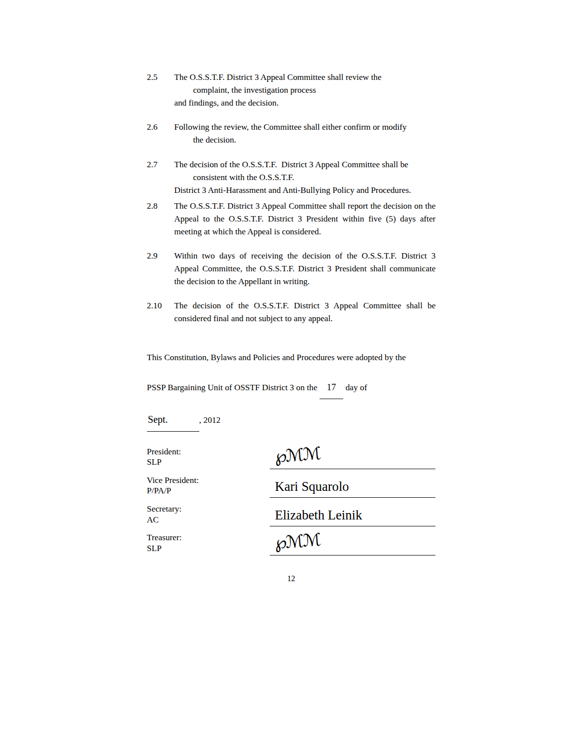2.5
The O.S.S.T.F. District 3 Appeal Committee shall review the complaint, the investigation process and findings, and the decision.
2.6
Following the review, the Committee shall either confirm or modify the decision.
2.7
The decision of the O.S.S.T.F. District 3 Appeal Committee shall be consistent with the O.S.S.T.F. District 3 Anti-Harassment and Anti-Bullying Policy and Procedures.
2.8
The O.S.S.T.F. District 3 Appeal Committee shall report the decision on the Appeal to the O.S.S.T.F. District 3 President within five (5) days after meeting at which the Appeal is considered.
2.9
Within two days of receiving the decision of the O.S.S.T.F. District 3 Appeal Committee, the O.S.S.T.F. District 3 President shall communicate the decision to the Appellant in writing.
2.10
The decision of the O.S.S.T.F. District 3 Appeal Committee shall be considered final and not subject to any appeal.
This Constitution, Bylaws and Policies and Procedures were adopted by the
PSSP Bargaining Unit of OSSTF District 3 on the 17 day of
Sept., 2012
| President: SLP | ℘ℳℳ |
| Vice President: P/PA/P | Kari Squarolo |
| Secretary: AC | Elizabeth Leinik |
| Treasurer: SLP | ℘ℳℳ |
12